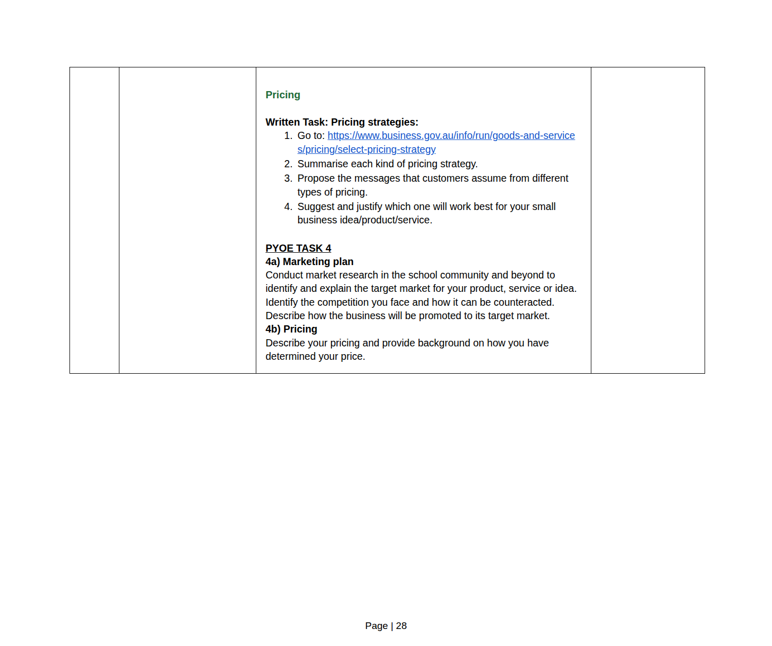| | | Pricing Written Task: Pricing strategies: Go to: https://www.business.gov.au/info/run/goods-and-services/pricing/select-pricing-strategy Summarise each kind of pricing strategy. Propose the messages that customers assume from different types of pricing. Suggest and justify which one will work best for your small business idea/product/service. PYOE TASK 4 4a) Marketing plan Conduct market research in the school community and beyond to identify and explain the target market for your product, service or idea. Identify the competition you face and how it can be counteracted. Describe how the business will be promoted to its target market. 4b) Pricing Describe your pricing and provide background on how you have determined your price. | |
Page | 28